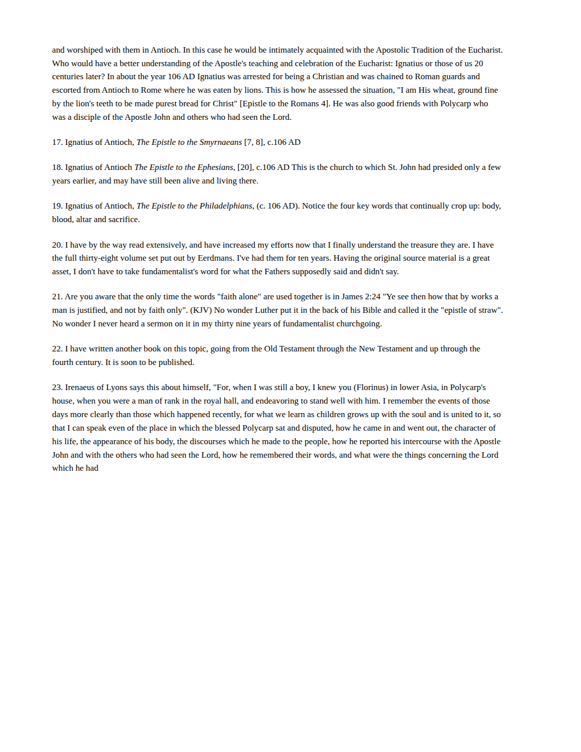and worshiped with them in Antioch. In this case he would be intimately acquainted with the Apostolic Tradition of the Eucharist. Who would have a better understanding of the Apostle's teaching and celebration of the Eucharist: Ignatius or those of us 20 centuries later? In about the year 106 AD Ignatius was arrested for being a Christian and was chained to Roman guards and escorted from Antioch to Rome where he was eaten by lions. This is how he assessed the situation, "I am His wheat, ground fine by the lion's teeth to be made purest bread for Christ" [Epistle to the Romans 4]. He was also good friends with Polycarp who was a disciple of the Apostle John and others who had seen the Lord.
17. Ignatius of Antioch, The Epistle to the Smyrnaeans [7, 8], c.106 AD
18. Ignatius of Antioch The Epistle to the Ephesians, [20], c.106 AD This is the church to which St. John had presided only a few years earlier, and may have still been alive and living there.
19. Ignatius of Antioch, The Epistle to the Philadelphians, (c. 106 AD). Notice the four key words that continually crop up: body, blood, altar and sacrifice.
20. I have by the way read extensively, and have increased my efforts now that I finally understand the treasure they are. I have the full thirty-eight volume set put out by Eerdmans. I've had them for ten years. Having the original source material is a great asset, I don't have to take fundamentalist's word for what the Fathers supposedly said and didn't say.
21. Are you aware that the only time the words "faith alone" are used together is in James 2:24 "Ye see then how that by works a man is justified, and not by faith only". (KJV) No wonder Luther put it in the back of his Bible and called it the "epistle of straw". No wonder I never heard a sermon on it in my thirty nine years of fundamentalist churchgoing.
22. I have written another book on this topic, going from the Old Testament through the New Testament and up through the fourth century. It is soon to be published.
23. Irenaeus of Lyons says this about himself, "For, when I was still a boy, I knew you (Florinus) in lower Asia, in Polycarp's house, when you were a man of rank in the royal hall, and endeavoring to stand well with him. I remember the events of those days more clearly than those which happened recently, for what we learn as children grows up with the soul and is united to it, so that I can speak even of the place in which the blessed Polycarp sat and disputed, how he came in and went out, the character of his life, the appearance of his body, the discourses which he made to the people, how he reported his intercourse with the Apostle John and with the others who had seen the Lord, how he remembered their words, and what were the things concerning the Lord which he had